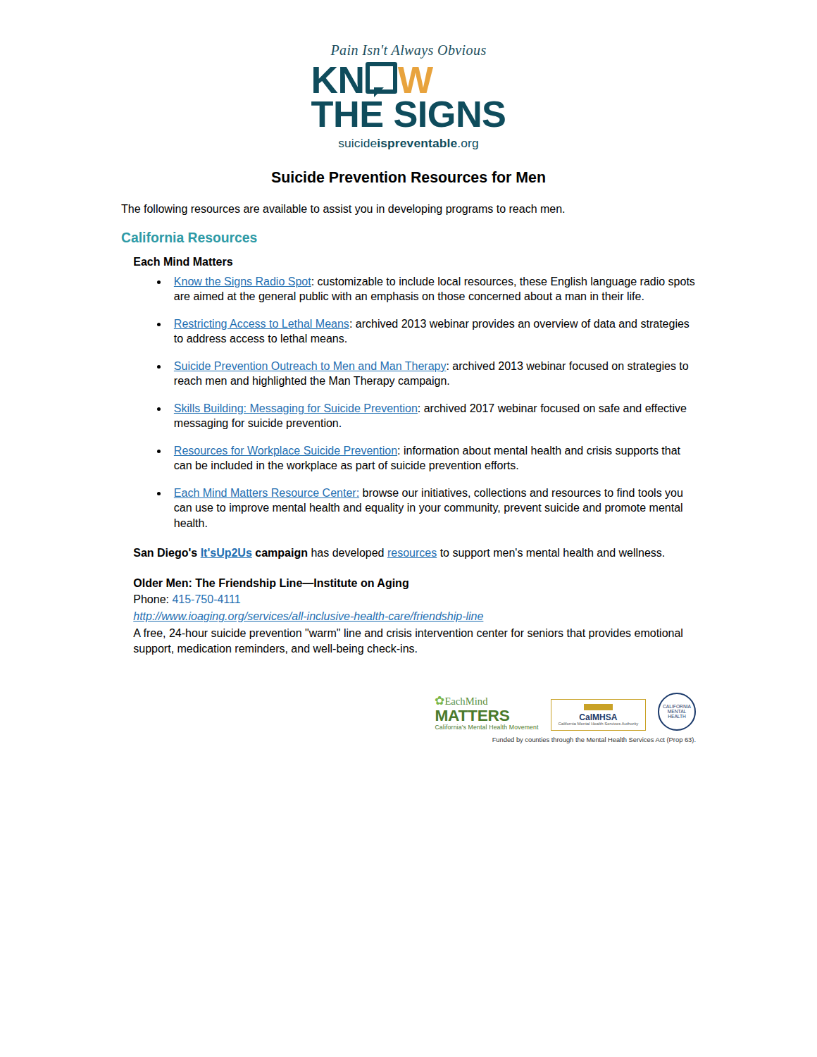Pain Isn't Always Obvious
KN W
THE SIGNS
suicideispreventable.org
Suicide Prevention Resources for Men
The following resources are available to assist you in developing programs to reach men.
California Resources
Each Mind Matters
Know the Signs Radio Spot: customizable to include local resources, these English language radio spots are aimed at the general public with an emphasis on those concerned about a man in their life.
Restricting Access to Lethal Means: archived 2013 webinar provides an overview of data and strategies to address access to lethal means.
Suicide Prevention Outreach to Men and Man Therapy: archived 2013 webinar focused on strategies to reach men and highlighted the Man Therapy campaign.
Skills Building: Messaging for Suicide Prevention: archived 2017 webinar focused on safe and effective messaging for suicide prevention.
Resources for Workplace Suicide Prevention: information about mental health and crisis supports that can be included in the workplace as part of suicide prevention efforts.
Each Mind Matters Resource Center: browse our initiatives, collections and resources to find tools you can use to improve mental health and equality in your community, prevent suicide and promote mental health.
San Diego's It'sUp2Us campaign has developed resources to support men's mental health and wellness.
Older Men: The Friendship Line—Institute on Aging
Phone: 415-750-4111
http://www.ioaging.org/services/all-inclusive-health-care/friendship-line
A free, 24-hour suicide prevention "warm" line and crisis intervention center for seniors that provides emotional support, medication reminders, and well-being check-ins.
✿EachMind
MATTERS
California's Mental Health Movement
CalMHSA
California Mental Health Services Authority
CALIFORNIA
MENTAL
HEALTH
Funded by counties through the Mental Health Services Act (Prop 63).